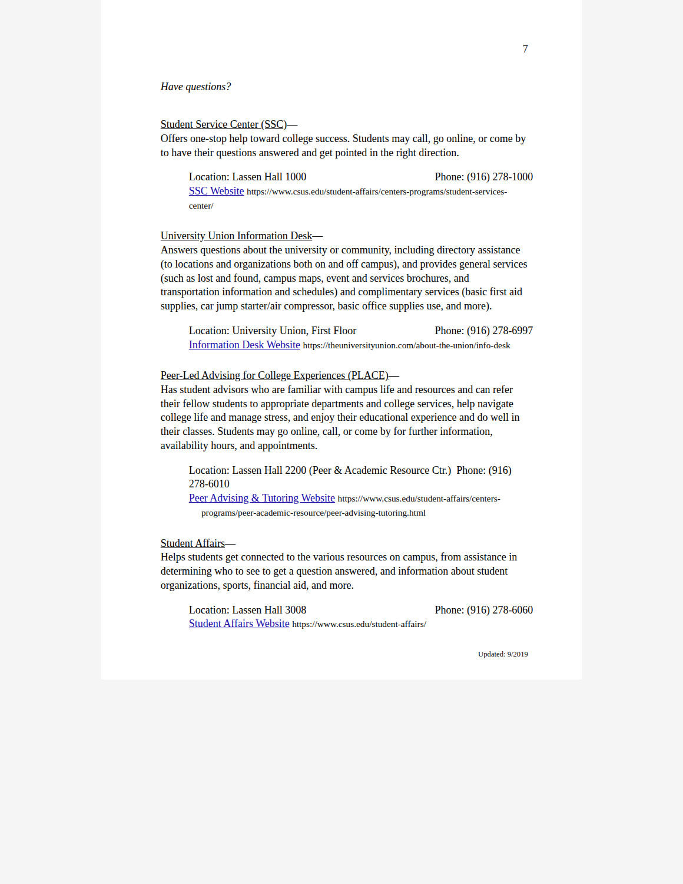7
Have questions?
Student Service Center (SSC)
—
Offers one-stop help toward college success. Students may call, go online, or come by to have their questions answered and get pointed in the right direction.
Location: Lassen Hall 1000 Phone: (916) 278-1000 SSC Website https://www.csus.edu/student-affairs/centers-programs/student-services-center/
University Union Information Desk
—
Answers questions about the university or community, including directory assistance (to locations and organizations both on and off campus), and provides general services (such as lost and found, campus maps, event and services brochures, and transportation information and schedules) and complimentary services (basic first aid supplies, car jump starter/air compressor, basic office supplies use, and more).
Location: University Union, First Floor Phone: (916) 278-6997 Information Desk Website https://theuniversityunion.com/about-the-union/info-desk
Peer-Led Advising for College Experiences (PLACE)
—
Has student advisors who are familiar with campus life and resources and can refer their fellow students to appropriate departments and college services, help navigate college life and manage stress, and enjoy their educational experience and do well in their classes. Students may go online, call, or come by for further information, availability hours, and appointments.
Location: Lassen Hall 2200 (Peer & Academic Resource Ctr.) Phone: (916) 278-6010 Peer Advising & Tutoring Website https://www.csus.edu/student-affairs/centers-programs/peer-academic-resource/peer-advising-tutoring.html
Student Affairs
—
Helps students get connected to the various resources on campus, from assistance in determining who to see to get a question answered, and information about student organizations, sports, financial aid, and more.
Location: Lassen Hall 3008 Phone: (916) 278-6060 Student Affairs Website https://www.csus.edu/student-affairs/
Updated: 9/2019